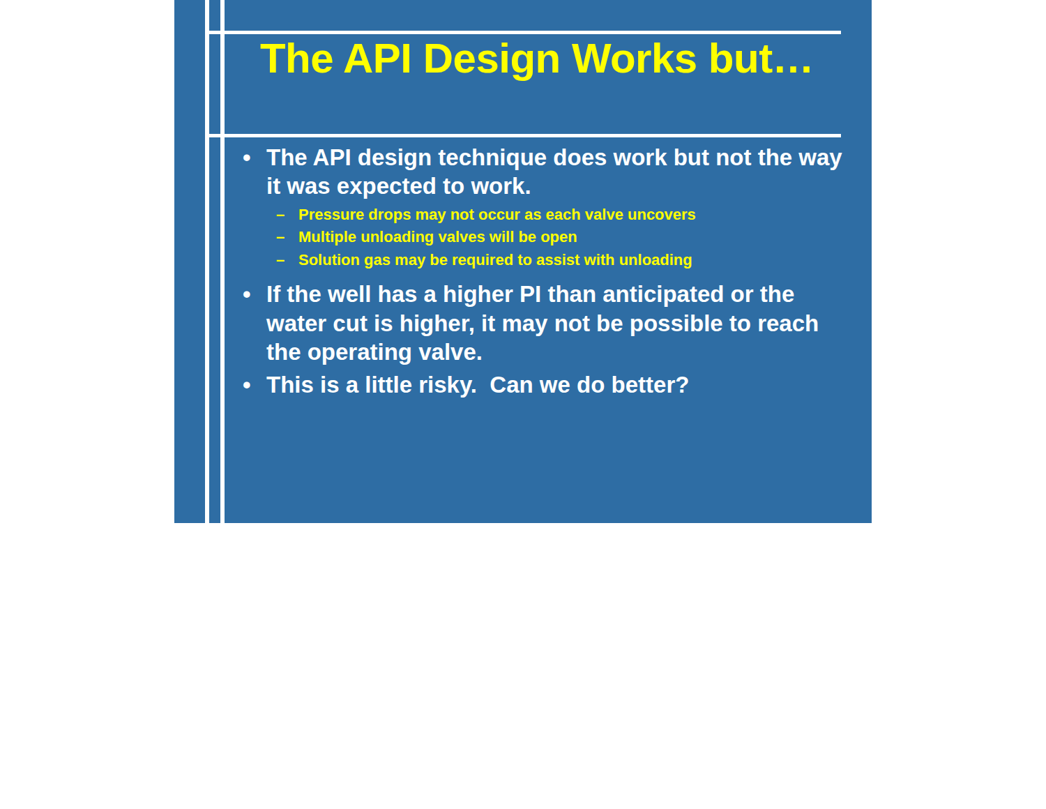The API Design Works but…
The API design technique does work but not the way it was expected to work.
Pressure drops may not occur as each valve uncovers
Multiple unloading valves will be open
Solution gas may be required to assist with unloading
If the well has a higher PI than anticipated or the water cut is higher, it may not be possible to reach the operating valve.
This is a little risky. Can we do better?